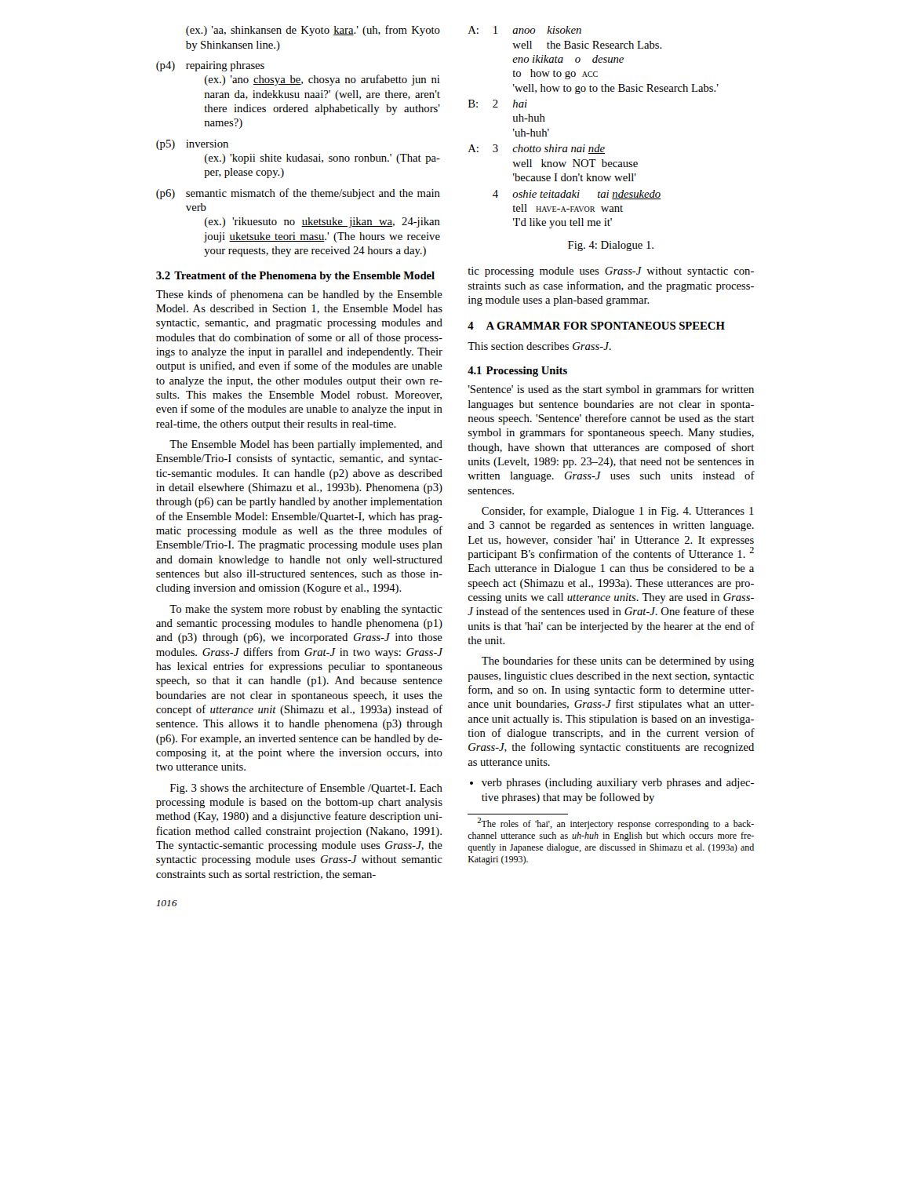(ex.) 'aa, shinkansen de Kyoto kara.' (uh, from Kyoto by Shinkansen line.)
(p4) repairing phrases
(ex.) 'ano chosya be, chosya no arufabetto jun ni naran da, indekkusu naai?' (well, are there, aren't there indices ordered alphabetically by authors' names?)
(p5) inversion
(ex.) 'kopii shite kudasai, sono ronbun.' (That paper, please copy.)
(p6) semantic mismatch of the theme/subject and the main verb
(ex.) 'rikuesuto no uketsuke jikan wa, 24-jikan jouji uketsuke teori masu.' (The hours we receive your requests, they are received 24 hours a day.)
3.2 Treatment of the Phenomena by the Ensemble Model
These kinds of phenomena can be handled by the Ensemble Model. As described in Section 1, the Ensemble Model has syntactic, semantic, and pragmatic processing modules and modules that do combination of some or all of those processings to analyze the input in parallel and independently. Their output is unified, and even if some of the modules are unable to analyze the input, the other modules output their own results. This makes the Ensemble Model robust. Moreover, even if some of the modules are unable to analyze the input in real-time, the others output their results in real-time.
The Ensemble Model has been partially implemented, and Ensemble/Trio-I consists of syntactic, semantic, and syntactic-semantic modules. It can handle (p2) above as described in detail elsewhere (Shimazu et al., 1993b). Phenomena (p3) through (p6) can be partly handled by another implementation of the Ensemble Model: Ensemble/Quartet-I, which has pragmatic processing module as well as the three modules of Ensemble/Trio-I. The pragmatic processing module uses plan and domain knowledge to handle not only well-structured sentences but also ill-structured sentences, such as those including inversion and omission (Kogure et al., 1994).
To make the system more robust by enabling the syntactic and semantic processing modules to handle phenomena (p1) and (p3) through (p6), we incorporated Grass-J into those modules. Grass-J differs from Grat-J in two ways: Grass-J has lexical entries for expressions peculiar to spontaneous speech, so that it can handle (p1). And because sentence boundaries are not clear in spontaneous speech, it uses the concept of utterance unit (Shimazu et al., 1993a) instead of sentence. This allows it to handle phenomena (p3) through (p6). For example, an inverted sentence can be handled by decomposing it, at the point where the inversion occurs, into two utterance units.
Fig. 3 shows the architecture of Ensemble /Quartet-I. Each processing module is based on the bottom-up chart analysis method (Kay, 1980) and a disjunctive feature description unification method called constraint projection (Nakano, 1991). The syntactic-semantic processing module uses Grass-J, the syntactic processing module uses Grass-J without semantic constraints such as sortal restriction, the seman-
| A: | 1 | anoo kisoken well the Basic Research Labs. eno ikikata o desune to how to go acc 'well, how to go to the Basic Research Labs.' |
| B: | 2 | hai uh-huh 'uh-huh' |
| A: | 3 | chotto shira nai nde well know NOT because 'because I don't know well' |
| | 4 | oshie teitadaki tai ndesukedo tell have-a-favor want 'I'd like you tell me it' |
Fig. 4: Dialogue 1.
tic processing module uses Grass-J without syntactic constraints such as case information, and the pragmatic processing module uses a plan-based grammar.
4 A GRAMMAR FOR SPONTANEOUS SPEECH
This section describes Grass-J.
4.1 Processing Units
'Sentence' is used as the start symbol in grammars for written languages but sentence boundaries are not clear in spontaneous speech. 'Sentence' therefore cannot be used as the start symbol in grammars for spontaneous speech. Many studies, though, have shown that utterances are composed of short units (Levelt, 1989: pp. 23–24), that need not be sentences in written language. Grass-J uses such units instead of sentences.
Consider, for example, Dialogue 1 in Fig. 4. Utterances 1 and 3 cannot be regarded as sentences in written language. Let us, however, consider 'hai' in Utterance 2. It expresses participant B's confirmation of the contents of Utterance 1. 2 Each utterance in Dialogue 1 can thus be considered to be a speech act (Shimazu et al., 1993a). These utterances are processing units we call utterance units. They are used in Grass-J instead of the sentences used in Grat-J. One feature of these units is that 'hai' can be interjected by the hearer at the end of the unit.
The boundaries for these units can be determined by using pauses, linguistic clues described in the next section, syntactic form, and so on. In using syntactic form to determine utterance unit boundaries, Grass-J first stipulates what an utterance unit actually is. This stipulation is based on an investigation of dialogue transcripts, and in the current version of Grass-J, the following syntactic constituents are recognized as utterance units.
verb phrases (including auxiliary verb phrases and adjective phrases) that may be followed by
2The roles of 'hai', an interjectory response corresponding to a back-channel utterance such as uh-huh in English but which occurs more frequently in Japanese dialogue, are discussed in Shimazu et al. (1993a) and Katagiri (1993).
1016